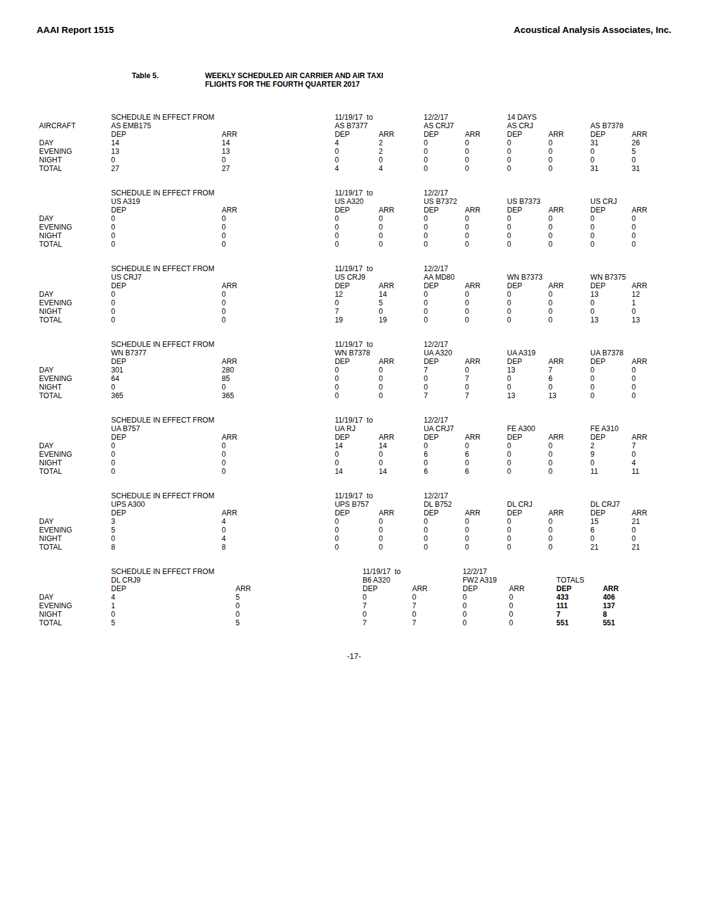AAAI Report 1515
Acoustical Analysis Associates, Inc.
Table 5.
WEEKLY SCHEDULED AIR CARRIER AND AIR TAXI
FLIGHTS FOR THE FOURTH QUARTER 2017
| | SCHEDULE IN EFFECT FROM | 11/19/17 to | 12/2/17 | 14 DAYS | | |
| AIRCRAFT | AS EMB175 | AS B7377 | AS CRJ7 | AS CRJ | AS B7378 |
| | DEP | ARR | DEP | ARR | DEP | ARR | DEP | ARR | DEP | ARR |
| DAY | 14 | 14 | 4 | 2 | 0 | 0 | 0 | 0 | 31 | 26 |
| EVENING | 13 | 13 | 0 | 2 | 0 | 0 | 0 | 0 | 0 | 5 |
| NIGHT | 0 | 0 | 0 | 0 | 0 | 0 | 0 | 0 | 0 | 0 |
| TOTAL | 27 | 27 | 4 | 4 | 0 | 0 | 0 | 0 | 31 | 31 |
| | SCHEDULE IN EFFECT FROM | 11/19/17 to | 12/2/17 | | | |
| | US A319 | US A320 | US B7372 | US B7373 | US CRJ |
| | DEP | ARR | DEP | ARR | DEP | ARR | DEP | ARR | DEP | ARR |
| DAY | 0 | 0 | 0 | 0 | 0 | 0 | 0 | 0 | 0 | 0 |
| EVENING | 0 | 0 | 0 | 0 | 0 | 0 | 0 | 0 | 0 | 0 |
| NIGHT | 0 | 0 | 0 | 0 | 0 | 0 | 0 | 0 | 0 | 0 |
| TOTAL | 0 | 0 | 0 | 0 | 0 | 0 | 0 | 0 | 0 | 0 |
| | SCHEDULE IN EFFECT FROM | 11/19/17 to | 12/2/17 | | | |
| | US CRJ7 | US CRJ9 | AA MD80 | WN B7373 | WN B7375 |
| | DEP | ARR | DEP | ARR | DEP | ARR | DEP | ARR | DEP | ARR |
| DAY | 0 | 0 | 12 | 14 | 0 | 0 | 0 | 0 | 13 | 12 |
| EVENING | 0 | 0 | 0 | 5 | 0 | 0 | 0 | 0 | 0 | 1 |
| NIGHT | 0 | 0 | 7 | 0 | 0 | 0 | 0 | 0 | 0 | 0 |
| TOTAL | 0 | 0 | 19 | 19 | 0 | 0 | 0 | 0 | 13 | 13 |
| | SCHEDULE IN EFFECT FROM | 11/19/17 to | 12/2/17 | | | |
| | WN B7377 | WN B7378 | UA A320 | UA A319 | UA B7378 |
| | DEP | ARR | DEP | ARR | DEP | ARR | DEP | ARR | DEP | ARR |
| DAY | 301 | 280 | 0 | 0 | 7 | 0 | 13 | 7 | 0 | 0 |
| EVENING | 64 | 85 | 0 | 0 | 0 | 7 | 0 | 6 | 0 | 0 |
| NIGHT | 0 | 0 | 0 | 0 | 0 | 0 | 0 | 0 | 0 | 0 |
| TOTAL | 365 | 365 | 0 | 0 | 7 | 7 | 13 | 13 | 0 | 0 |
| | SCHEDULE IN EFFECT FROM | 11/19/17 to | 12/2/17 | | | |
| | UA B757 | UA RJ | UA CRJ7 | FE A300 | FE A310 |
| | DEP | ARR | DEP | ARR | DEP | ARR | DEP | ARR | DEP | ARR |
| DAY | 0 | 0 | 14 | 14 | 0 | 0 | 0 | 0 | 2 | 7 |
| EVENING | 0 | 0 | 0 | 0 | 6 | 6 | 0 | 0 | 9 | 0 |
| NIGHT | 0 | 0 | 0 | 0 | 0 | 0 | 0 | 0 | 0 | 4 |
| TOTAL | 0 | 0 | 14 | 14 | 6 | 6 | 0 | 0 | 11 | 11 |
| | SCHEDULE IN EFFECT FROM | 11/19/17 to | 12/2/17 | | | |
| | UPS A300 | UPS B757 | DL B752 | DL CRJ | DL CRJ7 |
| | DEP | ARR | DEP | ARR | DEP | ARR | DEP | ARR | DEP | ARR |
| DAY | 3 | 4 | 0 | 0 | 0 | 0 | 0 | 0 | 15 | 21 |
| EVENING | 5 | 0 | 0 | 0 | 0 | 0 | 0 | 0 | 6 | 0 |
| NIGHT | 0 | 4 | 0 | 0 | 0 | 0 | 0 | 0 | 0 | 0 |
| TOTAL | 8 | 8 | 0 | 0 | 0 | 0 | 0 | 0 | 21 | 21 |
| | SCHEDULE IN EFFECT FROM | 11/19/17 to | 12/2/17 | | | |
| | DL CRJ9 | B6 A320 | FW2 A319 | TOTALS | | |
| | DEP | ARR | DEP | ARR | DEP | ARR | DEP | ARR | | |
| DAY | 4 | 5 | 0 | 0 | 0 | 0 | 433 | 406 | | |
| EVENING | 1 | 0 | 7 | 7 | 0 | 0 | 111 | 137 | | |
| NIGHT | 0 | 0 | 0 | 0 | 0 | 0 | 7 | 8 | | |
| TOTAL | 5 | 5 | 7 | 7 | 0 | 0 | 551 | 551 | | |
-17-